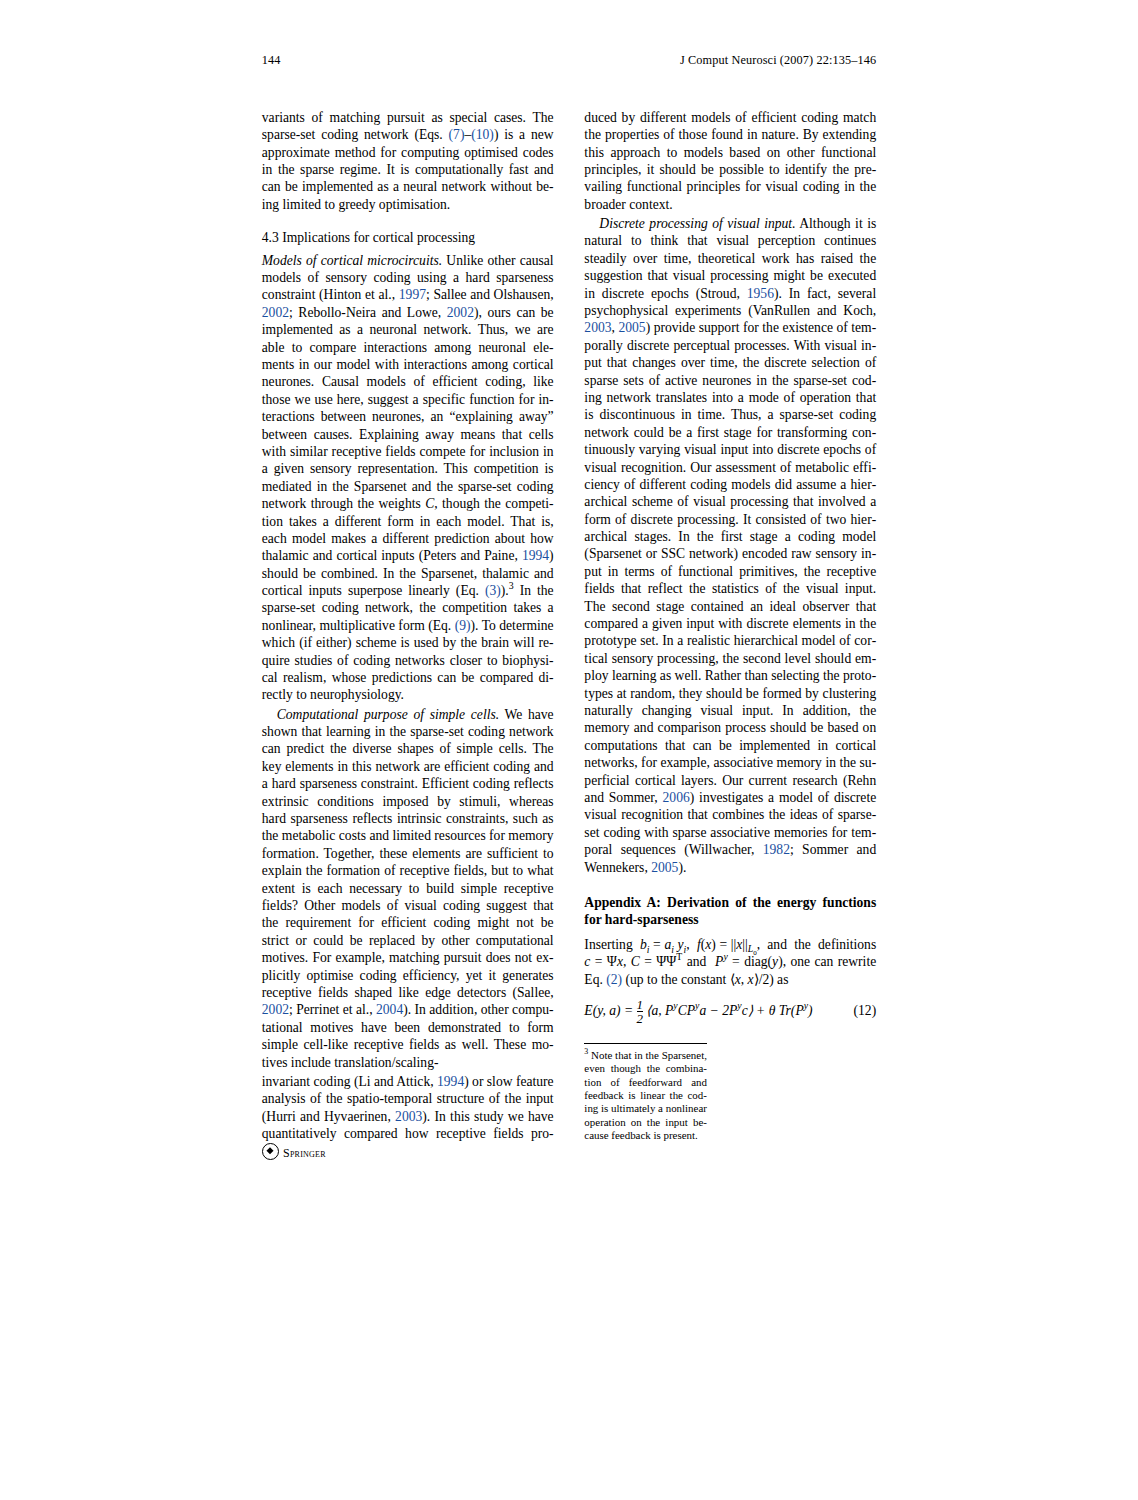144 J Comput Neurosci (2007) 22:135–146
variants of matching pursuit as special cases. The sparse-set coding network (Eqs. (7)–(10)) is a new approximate method for computing optimised codes in the sparse regime. It is computationally fast and can be implemented as a neural network without being limited to greedy optimisation.
4.3 Implications for cortical processing
Models of cortical microcircuits. Unlike other causal models of sensory coding using a hard sparseness constraint (Hinton et al., 1997; Sallee and Olshausen, 2002; Rebollo-Neira and Lowe, 2002), ours can be implemented as a neuronal network. Thus, we are able to compare interactions among neuronal elements in our model with interactions among cortical neurones. Causal models of efficient coding, like those we use here, suggest a specific function for interactions between neurones, an “explaining away” between causes. Explaining away means that cells with similar receptive fields compete for inclusion in a given sensory representation. This competition is mediated in the Sparsenet and the sparse-set coding network through the weights C, though the competition takes a different form in each model. That is, each model makes a different prediction about how thalamic and cortical inputs (Peters and Paine, 1994) should be combined. In the Sparsenet, thalamic and cortical inputs superpose linearly (Eq. (3)).3 In the sparse-set coding network, the competition takes a nonlinear, multiplicative form (Eq. (9)). To determine which (if either) scheme is used by the brain will require studies of coding networks closer to biophysical realism, whose predictions can be compared directly to neurophysiology.
Computational purpose of simple cells. We have shown that learning in the sparse-set coding network can predict the diverse shapes of simple cells. The key elements in this network are efficient coding and a hard sparseness constraint. Efficient coding reflects extrinsic conditions imposed by stimuli, whereas hard sparseness reflects intrinsic constraints, such as the metabolic costs and limited resources for memory formation. Together, these elements are sufficient to explain the formation of receptive fields, but to what extent is each necessary to build simple receptive fields? Other models of visual coding suggest that the requirement for efficient coding might not be strict or could be replaced by other computational motives. For example, matching pursuit does not explicitly optimise coding efficiency, yet it generates receptive fields shaped like edge detectors (Sallee, 2002; Perrinet et al., 2004). In addition, other computational motives have been demonstrated to form simple cell-like receptive fields as well. These motives include translation/scaling-
invariant coding (Li and Attick, 1994) or slow feature analysis of the spatio-temporal structure of the input (Hurri and Hyvaerinen, 2003). In this study we have quantitatively compared how receptive fields produced by different models of efficient coding match the properties of those found in nature. By extending this approach to models based on other functional principles, it should be possible to identify the prevailing functional principles for visual coding in the broader context.
Discrete processing of visual input. Although it is natural to think that visual perception continues steadily over time, theoretical work has raised the suggestion that visual processing might be executed in discrete epochs (Stroud, 1956). In fact, several psychophysical experiments (VanRullen and Koch, 2003, 2005) provide support for the existence of temporally discrete perceptual processes. With visual input that changes over time, the discrete selection of sparse sets of active neurones in the sparse-set coding network translates into a mode of operation that is discontinuous in time. Thus, a sparse-set coding network could be a first stage for transforming continuously varying visual input into discrete epochs of visual recognition. Our assessment of metabolic efficiency of different coding models did assume a hierarchical scheme of visual processing that involved a form of discrete processing. It consisted of two hierarchical stages. In the first stage a coding model (Sparsenet or SSC network) encoded raw sensory input in terms of functional primitives, the receptive fields that reflect the statistics of the visual input. The second stage contained an ideal observer that compared a given input with discrete elements in the prototype set. In a realistic hierarchical model of cortical sensory processing, the second level should employ learning as well. Rather than selecting the prototypes at random, they should be formed by clustering naturally changing visual input. In addition, the memory and comparison process should be based on computations that can be implemented in cortical networks, for example, associative memory in the superficial cortical layers. Our current research (Rehn and Sommer, 2006) investigates a model of discrete visual recognition that combines the ideas of sparse-set coding with sparse associative memories for temporal sequences (Willwacher, 1982; Sommer and Wennekers, 2005).
Appendix A: Derivation of the energy functions for hard-sparseness
Inserting bi = ai yi, f(x) = ||x||L0, and the definitions c = Ψx, C = ΨΨT and Py = diag(y), one can rewrite Eq. (2) (up to the constant ⟨x, x⟩/2) as
E(y, a) = 12 ⟨a, PyCPya − 2Pyc⟩ + θ Tr(Py) (12)
3 Note that in the Sparsenet, even though the combination of feedforward and feedback is linear the coding is ultimately a nonlinear operation on the input because feedback is present.
Springer